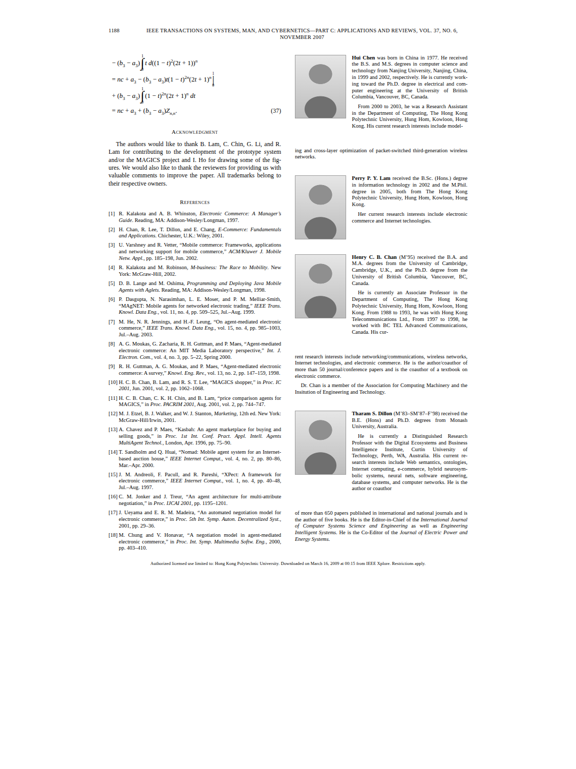1188
IEEE TRANSACTIONS ON SYSTEMS, MAN, AND CYBERNETICS—PART C: APPLICATIONS AND REVIEWS, VOL. 37, NO. 6, NOVEMBER 2007
− (b3 − a3) 1∫0 t d((1 − t)2(2t + 1))n
= nc + a3 − (b3 − a3)t(1 − t)2n(2t + 1)n 1|0
+ (b3 − a3) 1∫0 (1 − t)2n(2t + 1)n dt
= nc + a3 + (b3 − a3)Zn,n. (37)
Acknowledgment
The authors would like to thank B. Lam, C. Chin, G. Li, and R. Lam for contributing to the development of the prototype system and/or the MAGICS project and I. Ho for drawing some of the figures. We would also like to thank the reviewers for providing us with valuable comments to improve the paper. All trademarks belong to their respective owners.
References
[1] R. Kalakota and A. B. Whinston, Electronic Commerce: A Manager’s Guide. Reading, MA: Addison-Wesley/Longman, 1997.
[2] H. Chan, R. Lee, T. Dillon, and E. Chang, E-Commerce: Fundamentals and Applications. Chichester, U.K.: Wiley, 2001.
[3] U. Varshney and R. Vetter, “Mobile commerce: Frameworks, applications and networking support for mobile commerce,” ACM/Kluwer J. Mobile Netw. Appl., pp. 185–198, Jun. 2002.
[4] R. Kalakota and M. Robinson, M-business: The Race to Mobility. New York: McGraw-Hill, 2002.
[5] D. B. Lange and M. Oshima, Programming and Deploying Java Mobile Agents with Aglets. Reading, MA: Addison-Wesley/Longman, 1998.
[6] P. Dasgupta, N. Narasimhan, L. E. Moser, and P. M. Melliar-Smith, “MAgNET: Mobile agents for networked electronic trading,” IEEE Trans. Knowl. Data Eng., vol. 11, no. 4, pp. 509–525, Jul.–Aug. 1999.
[7] M. He, N. R. Jennings, and H.-F. Leung, “On agent-mediated electronic commerce,” IEEE Trans. Knowl. Data Eng., vol. 15, no. 4, pp. 985–1003, Jul.–Aug. 2003.
[8] A. G. Moukas, G. Zacharia, R. H. Guttman, and P. Maes, “Agent-mediated electronic commerce: An MIT Media Laboratory perspective,” Int. J. Electron. Com., vol. 4, no. 3, pp. 5–22, Spring 2000.
[9] R. H. Guttman, A. G. Moukas, and P. Maes, “Agent-mediated electronic commerce: A survey,” Knowl. Eng. Rev., vol. 13, no. 2, pp. 147–159, 1998.
[10] H. C. B. Chan, B. Lam, and R. S. T. Lee, “MAGICS shopper,” in Proc. IC 2001, Jun. 2001, vol. 2, pp. 1062–1068.
[11] H. C. B. Chan, C. K. H. Chin, and B. Lam, “price comparison agents for MAGICS,” in Proc. PACRIM 2001, Aug. 2001, vol. 2, pp. 744–747.
[12] M. J. Etzel, B. J. Walker, and W. J. Stanton, Marketing, 12th ed. New York: McGraw-Hill/Irwin, 2001.
[13] A. Chavez and P. Maes, “Kasbah: An agent marketplace for buying and selling goods,” in Proc. 1st Int. Conf. Pract. Appl. Intell. Agents MultiAgent Technol., London, Apr. 1996, pp. 75–90.
[14] T. Sandholm and Q. Huai, “Nomad: Mobile agent system for an Internet-based auction house,” IEEE Internet Comput., vol. 4, no. 2, pp. 80–86, Mar.–Apr. 2000.
[15] J. M. Andreoli, F. Pacull, and R. Pareshi, “XPect: A framework for electronic commerce,” IEEE Internet Comput., vol. 1, no. 4, pp. 40–48, Jul.–Aug. 1997.
[16] C. M. Jonker and J. Treur, “An agent architecture for multi-attribute negotiation,” in Proc. IJCAI 2001, pp. 1195–1201.
[17] J. Ueyama and E. R. M. Madeira, “An automated negotiation model for electronic commerce,” in Proc. 5th Int. Symp. Auton. Decentralized Syst., 2001, pp. 29–36.
[18] M. Chung and V. Honavar, “A negotiation model in agent-mediated electronic commerce,” in Proc. Int. Symp. Multimedia Softw. Eng., 2000, pp. 403–410.
Hui Chen was born in China in 1977. He received the B.S. and M.S. degrees in computer science and technology from Nanjing University, Nanjing, China, in 1999 and 2002, respectively. He is currently working toward the Ph.D. degree in electrical and computer engineering at the University of British Columbia, Vancouver, BC, Canada.
From 2000 to 2003, he was a Research Assistant in the Department of Computing, The Hong Kong Polytechnic University, Hung Hom, Kowloon, Hong Kong. His current research interests include model-
ing and cross-layer optimization of packet-switched third-generation wireless networks.
Perry P. Y. Lam received the B.Sc. (Hons.) degree in information technology in 2002 and the M.Phil. degree in 2005, both from The Hong Kong Polytechnic University, Hung Hom, Kowloon, Hong Kong.
Her current research interests include electronic commerce and Internet technologies.
Henry C. B. Chan (M’95) received the B.A. and M.A. degrees from the University of Cambridge, Cambridge, U.K., and the Ph.D. degree from the University of British Columbia, Vancouver, BC, Canada.
He is currently an Associate Professor in the Department of Computing, The Hong Kong Polytechnic University, Hung Hom, Kowloon, Hong Kong. From 1988 to 1993, he was with Hong Kong Telecommunications Ltd., From 1997 to 1998, he worked with BC TEL Advanced Communications, Canada. His cur-
rent research interests include networking/communications, wireless networks, Internet technologies, and electronic commerce. He is the author/coauthor of more than 50 journal/conference papers and is the coauthor of a textbook on electronic commerce.
Dr. Chan is a member of the Association for Computing Machinery and the Insitution of Engineering and Technology.
Tharam S. Dillon (M’83–SM’87–F’98) received the B.E. (Hons) and Ph.D. degrees from Monash University, Australia.
He is currently a Distinguished Research Professor with the Digital Ecosystems and Business Intelligence Institute, Curtin University of Technology, Perth, WA, Australia. His current research interests include Web semantics, ontologies, Internet computing, e-commerce, hybrid neurosymbolic systems, neural nets, software engineering, database systems, and computer networks. He is the author or coauthor
of more than 650 papers published in international and national journals and is the author of five books. He is the Editor-in-Chief of the International Journal of Computer Systems Science and Engineering as well as Engineering Intelligent Systems. He is the Co-Editor of the Journal of Electric Power and Energy Systems.
Authorized licensed use limited to: Hong Kong Polytechnic University. Downloaded on March 16, 2009 at 00:15 from IEEE Xplore. Restrictions apply.